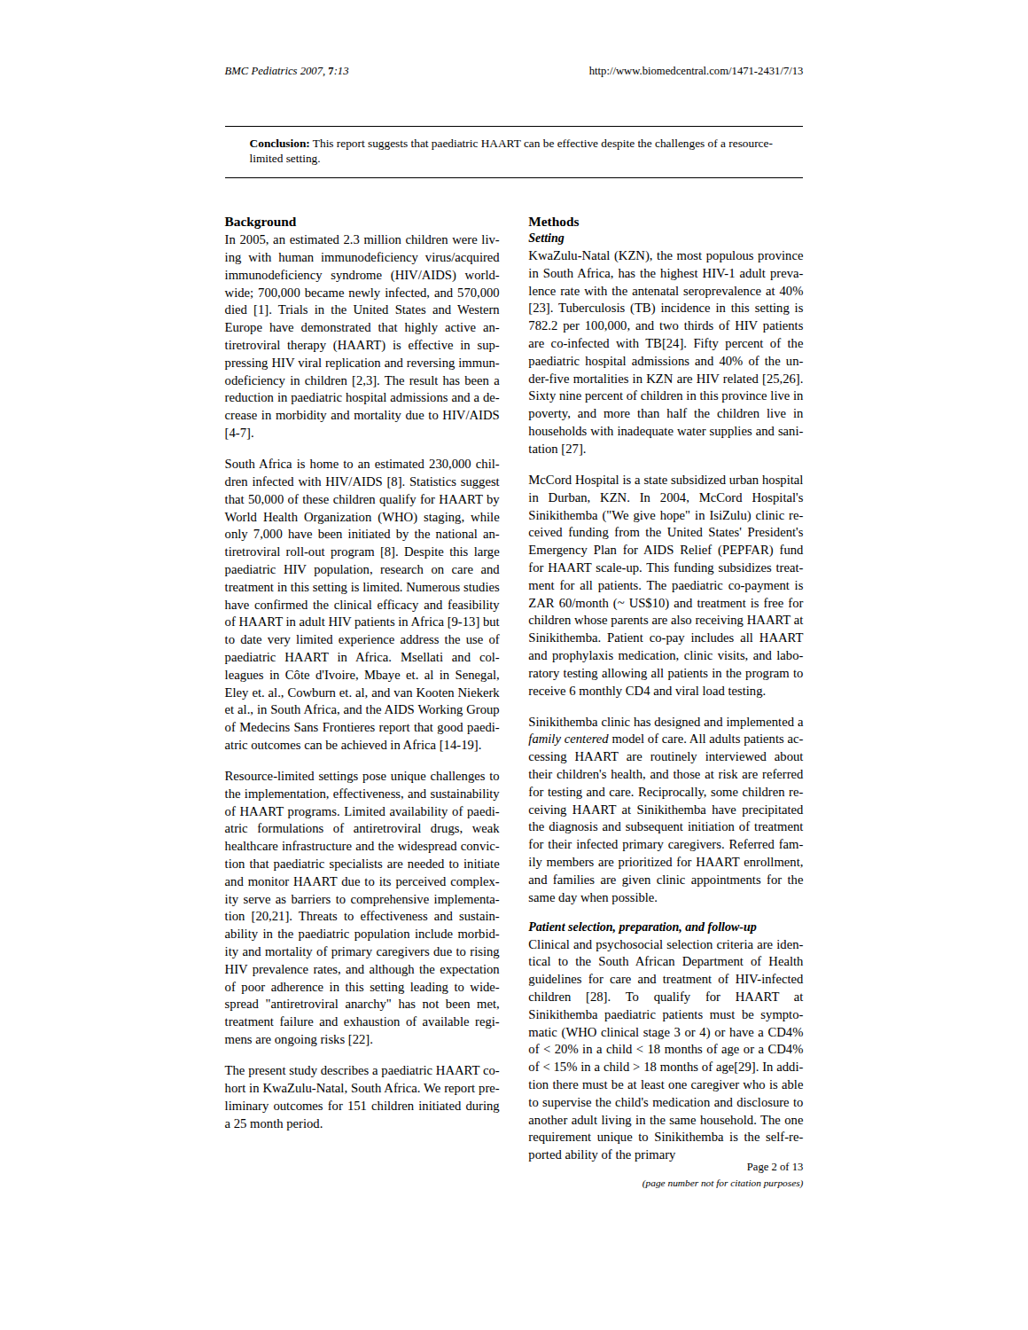BMC Pediatrics 2007, 7:13
http://www.biomedcentral.com/1471-2431/7/13
Conclusion: This report suggests that paediatric HAART can be effective despite the challenges of a resource-limited setting.
Background
In 2005, an estimated 2.3 million children were living with human immunodeficiency virus/acquired immunodeficiency syndrome (HIV/AIDS) worldwide; 700,000 became newly infected, and 570,000 died [1]. Trials in the United States and Western Europe have demonstrated that highly active antiretroviral therapy (HAART) is effective in suppressing HIV viral replication and reversing immunodeficiency in children [2,3]. The result has been a reduction in paediatric hospital admissions and a decrease in morbidity and mortality due to HIV/AIDS [4-7].
South Africa is home to an estimated 230,000 children infected with HIV/AIDS [8]. Statistics suggest that 50,000 of these children qualify for HAART by World Health Organization (WHO) staging, while only 7,000 have been initiated by the national antiretroviral roll-out program [8]. Despite this large paediatric HIV population, research on care and treatment in this setting is limited. Numerous studies have confirmed the clinical efficacy and feasibility of HAART in adult HIV patients in Africa [9-13] but to date very limited experience address the use of paediatric HAART in Africa. Msellati and colleagues in Côte d'Ivoire, Mbaye et. al in Senegal, Eley et. al., Cowburn et. al, and van Kooten Niekerk et al., in South Africa, and the AIDS Working Group of Medecins Sans Frontieres report that good paediatric outcomes can be achieved in Africa [14-19].
Resource-limited settings pose unique challenges to the implementation, effectiveness, and sustainability of HAART programs. Limited availability of paediatric formulations of antiretroviral drugs, weak healthcare infrastructure and the widespread conviction that paediatric specialists are needed to initiate and monitor HAART due to its perceived complexity serve as barriers to comprehensive implementation [20,21]. Threats to effectiveness and sustainability in the paediatric population include morbidity and mortality of primary caregivers due to rising HIV prevalence rates, and although the expectation of poor adherence in this setting leading to widespread "antiretroviral anarchy" has not been met, treatment failure and exhaustion of available regimens are ongoing risks [22].
The present study describes a paediatric HAART cohort in KwaZulu-Natal, South Africa. We report preliminary outcomes for 151 children initiated during a 25 month period.
Methods
Setting
KwaZulu-Natal (KZN), the most populous province in South Africa, has the highest HIV-1 adult prevalence rate with the antenatal seroprevalence at 40% [23]. Tuberculosis (TB) incidence in this setting is 782.2 per 100,000, and two thirds of HIV patients are co-infected with TB[24]. Fifty percent of the paediatric hospital admissions and 40% of the under-five mortalities in KZN are HIV related [25,26]. Sixty nine percent of children in this province live in poverty, and more than half the children live in households with inadequate water supplies and sanitation [27].
McCord Hospital is a state subsidized urban hospital in Durban, KZN. In 2004, McCord Hospital's Sinikithemba ("We give hope" in IsiZulu) clinic received funding from the United States' President's Emergency Plan for AIDS Relief (PEPFAR) fund for HAART scale-up. This funding subsidizes treatment for all patients. The paediatric co-payment is ZAR 60/month (~ US$10) and treatment is free for children whose parents are also receiving HAART at Sinikithemba. Patient co-pay includes all HAART and prophylaxis medication, clinic visits, and laboratory testing allowing all patients in the program to receive 6 monthly CD4 and viral load testing.
Sinikithemba clinic has designed and implemented a family centered model of care. All adults patients accessing HAART are routinely interviewed about their children's health, and those at risk are referred for testing and care. Reciprocally, some children receiving HAART at Sinikithemba have precipitated the diagnosis and subsequent initiation of treatment for their infected primary caregivers. Referred family members are prioritized for HAART enrollment, and families are given clinic appointments for the same day when possible.
Patient selection, preparation, and follow-up
Clinical and psychosocial selection criteria are identical to the South African Department of Health guidelines for care and treatment of HIV-infected children [28]. To qualify for HAART at Sinikithemba paediatric patients must be symptomatic (WHO clinical stage 3 or 4) or have a CD4% of < 20% in a child < 18 months of age or a CD4% of < 15% in a child > 18 months of age[29]. In addition there must be at least one caregiver who is able to supervise the child's medication and disclosure to another adult living in the same household. The one requirement unique to Sinikithemba is the self-reported ability of the primary
Page 2 of 13 (page number not for citation purposes)